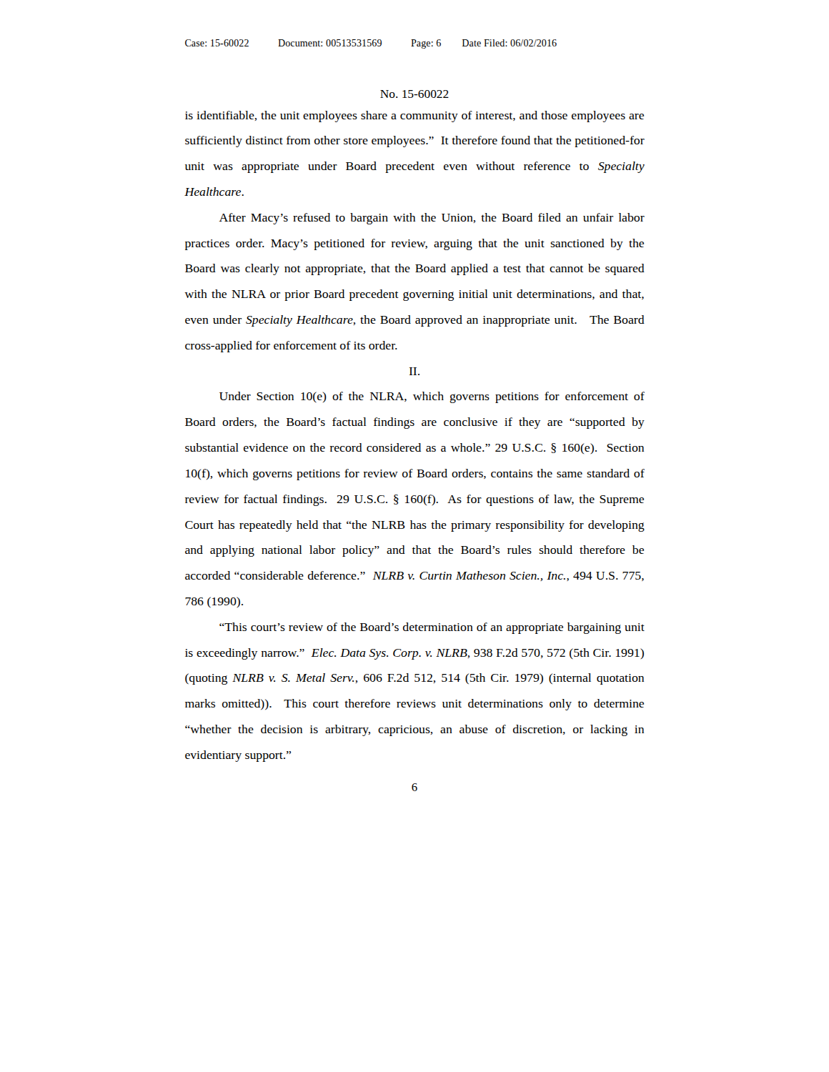Case: 15-60022 Document: 00513531569 Page: 6 Date Filed: 06/02/2016
No. 15-60022
is identifiable, the unit employees share a community of interest, and those employees are sufficiently distinct from other store employees.” It therefore found that the petitioned-for unit was appropriate under Board precedent even without reference to Specialty Healthcare.
After Macy’s refused to bargain with the Union, the Board filed an unfair labor practices order. Macy’s petitioned for review, arguing that the unit sanctioned by the Board was clearly not appropriate, that the Board applied a test that cannot be squared with the NLRA or prior Board precedent governing initial unit determinations, and that, even under Specialty Healthcare, the Board approved an inappropriate unit. The Board cross-applied for enforcement of its order.
II.
Under Section 10(e) of the NLRA, which governs petitions for enforcement of Board orders, the Board’s factual findings are conclusive if they are “supported by substantial evidence on the record considered as a whole.” 29 U.S.C. § 160(e). Section 10(f), which governs petitions for review of Board orders, contains the same standard of review for factual findings. 29 U.S.C. § 160(f). As for questions of law, the Supreme Court has repeatedly held that “the NLRB has the primary responsibility for developing and applying national labor policy” and that the Board’s rules should therefore be accorded “considerable deference.” NLRB v. Curtin Matheson Scien., Inc., 494 U.S. 775, 786 (1990).
“This court’s review of the Board’s determination of an appropriate bargaining unit is exceedingly narrow.” Elec. Data Sys. Corp. v. NLRB, 938 F.2d 570, 572 (5th Cir. 1991) (quoting NLRB v. S. Metal Serv., 606 F.2d 512, 514 (5th Cir. 1979) (internal quotation marks omitted)). This court therefore reviews unit determinations only to determine “whether the decision is arbitrary, capricious, an abuse of discretion, or lacking in evidentiary support.”
6